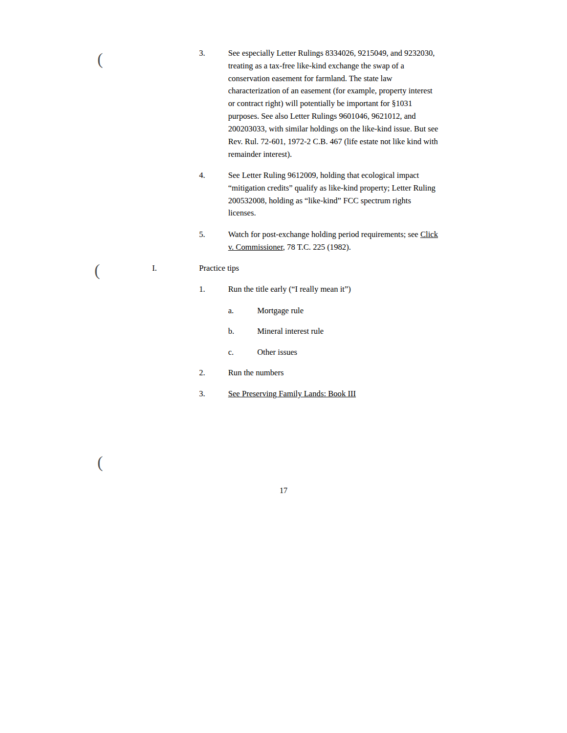( ( (
3.
See especially Letter Rulings 8334026, 9215049, and 9232030, treating as a tax-free like-kind exchange the swap of a conservation easement for farmland. The state law characterization of an easement (for example, property interest or contract right) will potentially be important for §1031 purposes. See also Letter Rulings 9601046, 9621012, and 200203033, with similar holdings on the like-kind issue. But see Rev. Rul. 72-601, 1972-2 C.B. 467 (life estate not like kind with remainder interest).
4.
See Letter Ruling 9612009, holding that ecological impact “mitigation credits” qualify as like-kind property; Letter Ruling 200532008, holding as “like-kind” FCC spectrum rights licenses.
5.
Watch for post-exchange holding period requirements; see Click v. Commissioner, 78 T.C. 225 (1982).
I.
Practice tips
1.
Run the title early (“I really mean it”)
a.
Mortgage rule
b.
Mineral interest rule
c.
Other issues
2.
Run the numbers
3.
See Preserving Family Lands: Book III
17